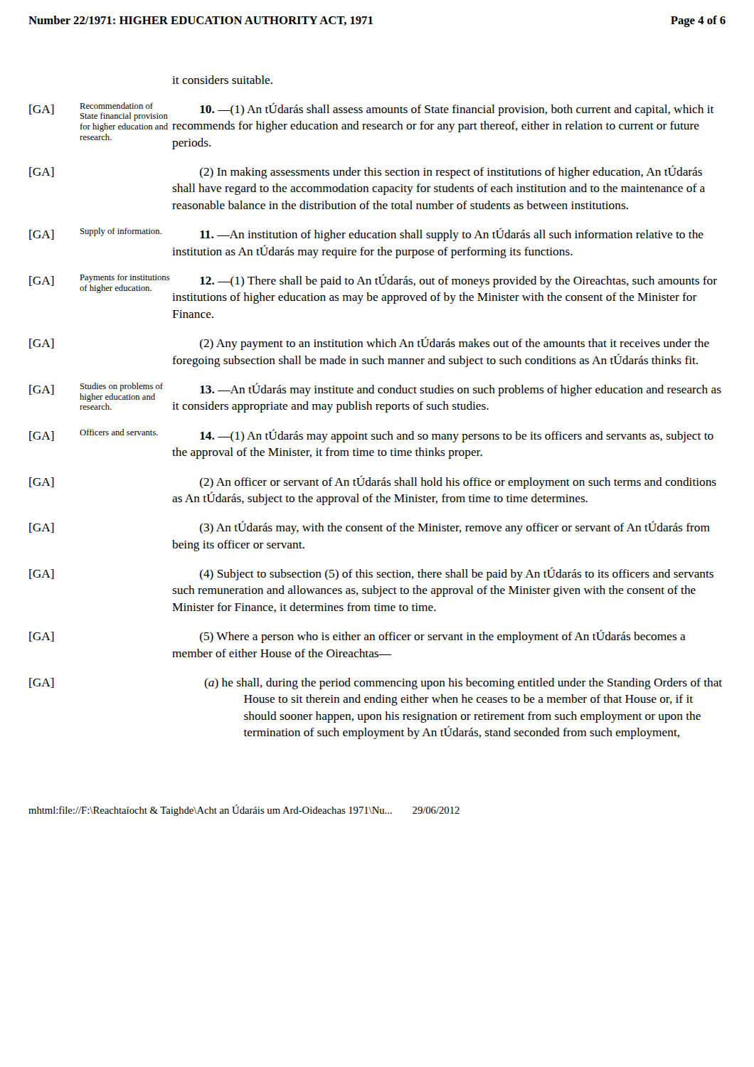Number 22/1971: HIGHER EDUCATION AUTHORITY ACT, 1971
Page 4 of 6
| | | it considers suitable. |
| [GA] | Recommendation of State financial provision for higher education and research. | 10. —(1) An tÚdarás shall assess amounts of State financial provision, both current and capital, which it recommends for higher education and research or for any part thereof, either in relation to current or future periods. |
| [GA] | | (2) In making assessments under this section in respect of institutions of higher education, An tÚdarás shall have regard to the accommodation capacity for students of each institution and to the maintenance of a reasonable balance in the distribution of the total number of students as between institutions. |
| [GA] | Supply of information. | 11. —An institution of higher education shall supply to An tÚdarás all such information relative to the institution as An tÚdarás may require for the purpose of performing its functions. |
| [GA] | Payments for institutions of higher education. | 12. —(1) There shall be paid to An tÚdarás, out of moneys provided by the Oireachtas, such amounts for institutions of higher education as may be approved of by the Minister with the consent of the Minister for Finance. |
| [GA] | | (2) Any payment to an institution which An tÚdarás makes out of the amounts that it receives under the foregoing subsection shall be made in such manner and subject to such conditions as An tÚdarás thinks fit. |
| [GA] | Studies on problems of higher education and research. | 13. —An tÚdarás may institute and conduct studies on such problems of higher education and research as it considers appropriate and may publish reports of such studies. |
| [GA] | Officers and servants. | 14. —(1) An tÚdarás may appoint such and so many persons to be its officers and servants as, subject to the approval of the Minister, it from time to time thinks proper. |
| [GA] | | (2) An officer or servant of An tÚdarás shall hold his office or employment on such terms and conditions as An tÚdarás, subject to the approval of the Minister, from time to time determines. |
| [GA] | | (3) An tÚdarás may, with the consent of the Minister, remove any officer or servant of An tÚdarás from being its officer or servant. |
| [GA] | | (4) Subject to subsection (5) of this section, there shall be paid by An tÚdarás to its officers and servants such remuneration and allowances as, subject to the approval of the Minister given with the consent of the Minister for Finance, it determines from time to time. |
| [GA] | | (5) Where a person who is either an officer or servant in the employment of An tÚdarás becomes a member of either House of the Oireachtas— |
| [GA] | | ( a ) he shall, during the period commencing upon his becoming entitled under the Standing Orders of that House to sit therein and ending either when he ceases to be a member of that House or, if it should sooner happen, upon his resignation or retirement from such employment or upon the termination of such employment by An tÚdarás, stand seconded from such employment, |
mhtml:file://F:\Reachtaíocht & Taighde\Acht an Údaráis um Ard-Oideachas 1971\Nu...
29/06/2012